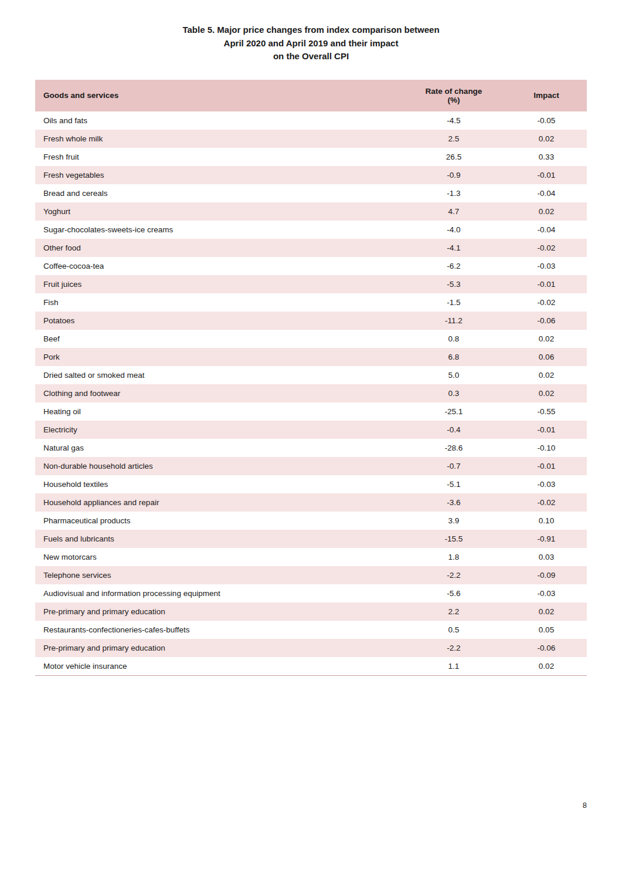Table 5. Major price changes from index comparison between
April 2020 and April 2019 and their impact
on the Overall CPI
| Goods and services | Rate of change (%) | Impact |
| --- | --- | --- |
| Oils and fats | -4.5 | -0.05 |
| Fresh whole milk | 2.5 | 0.02 |
| Fresh fruit | 26.5 | 0.33 |
| Fresh vegetables | -0.9 | -0.01 |
| Bread and cereals | -1.3 | -0.04 |
| Yoghurt | 4.7 | 0.02 |
| Sugar-chocolates-sweets-ice creams | -4.0 | -0.04 |
| Other food | -4.1 | -0.02 |
| Coffee-cocoa-tea | -6.2 | -0.03 |
| Fruit juices | -5.3 | -0.01 |
| Fish | -1.5 | -0.02 |
| Potatoes | -11.2 | -0.06 |
| Beef | 0.8 | 0.02 |
| Pork | 6.8 | 0.06 |
| Dried salted or smoked meat | 5.0 | 0.02 |
| Clothing and footwear | 0.3 | 0.02 |
| Heating oil | -25.1 | -0.55 |
| Electricity | -0.4 | -0.01 |
| Natural gas | -28.6 | -0.10 |
| Non-durable household articles | -0.7 | -0.01 |
| Household textiles | -5.1 | -0.03 |
| Household appliances and repair | -3.6 | -0.02 |
| Pharmaceutical products | 3.9 | 0.10 |
| Fuels and lubricants | -15.5 | -0.91 |
| New motorcars | 1.8 | 0.03 |
| Telephone services | -2.2 | -0.09 |
| Audiovisual and information processing equipment | -5.6 | -0.03 |
| Pre-primary and primary education | 2.2 | 0.02 |
| Restaurants-confectioneries-cafes-buffets | 0.5 | 0.05 |
| Pre-primary and primary education | -2.2 | -0.06 |
| Motor vehicle insurance | 1.1 | 0.02 |
8